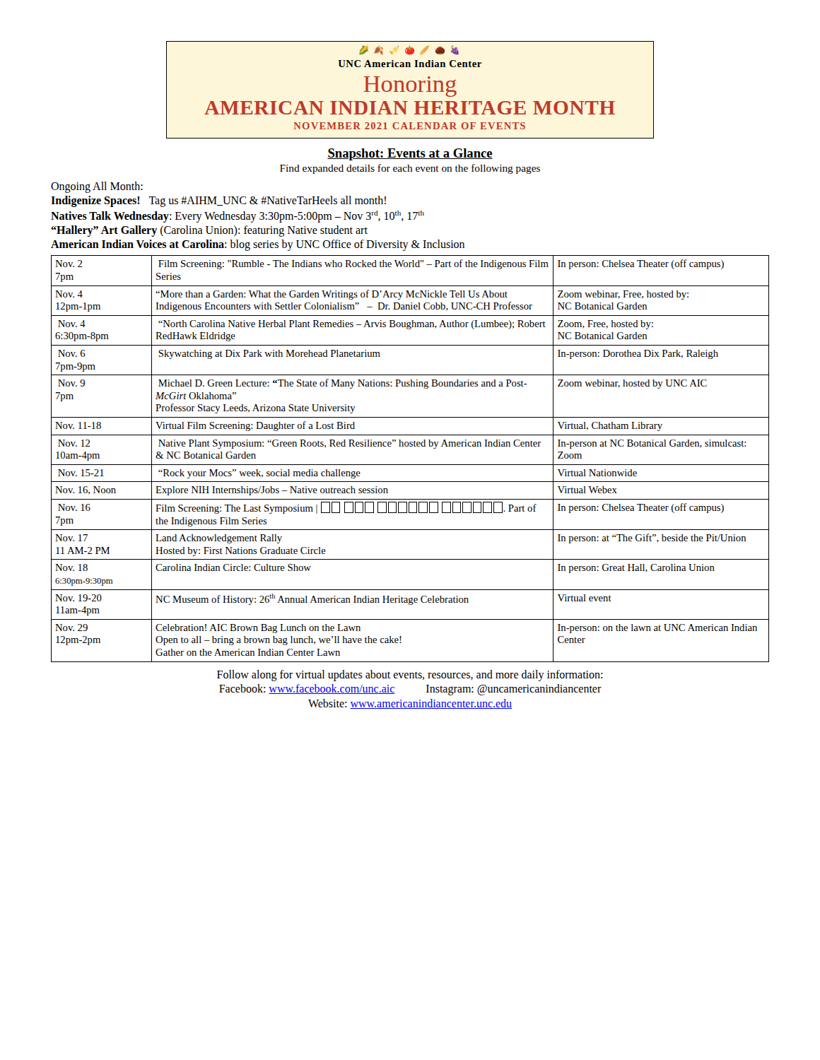🌽 🍂 🎺 🍅 🥖 🌰 🍇
UNC American Indian Center
Honoring
AMERICAN INDIAN HERITAGE MONTH
NOVEMBER 2021 CALENDAR OF EVENTS
Snapshot: Events at a Glance
Find expanded details for each event on the following pages
Ongoing All Month:
Indigenize Spaces! Tag us #AIHM_UNC & #NativeTarHeels all month!
Natives Talk Wednesday: Every Wednesday 3:30pm-5:00pm – Nov 3rd, 10th, 17th
“Hallery” Art Gallery (Carolina Union): featuring Native student art
American Indian Voices at Carolina: blog series by UNC Office of Diversity & Inclusion
| Nov. 2 7pm | Film Screening: "Rumble - The Indians who Rocked the World" – Part of the Indigenous Film Series | In person: Chelsea Theater (off campus) |
| Nov. 4 12pm-1pm | “More than a Garden: What the Garden Writings of D’Arcy McNickle Tell Us About Indigenous Encounters with Settler Colonialism” – Dr. Daniel Cobb, UNC-CH Professor | Zoom webinar, Free, hosted by: NC Botanical Garden |
| Nov. 4 6:30pm-8pm | “North Carolina Native Herbal Plant Remedies – Arvis Boughman, Author (Lumbee); Robert RedHawk Eldridge | Zoom, Free, hosted by: NC Botanical Garden |
| Nov. 6 7pm-9pm | Skywatching at Dix Park with Morehead Planetarium | In-person: Dorothea Dix Park, Raleigh |
| Nov. 9 7pm | Michael D. Green Lecture: “ The State of Many Nations: Pushing Boundaries and a Post- McGirt Oklahoma” Professor Stacy Leeds, Arizona State University | Zoom webinar, hosted by UNC AIC |
| Nov. 11-18 | Virtual Film Screening: Daughter of a Lost Bird | Virtual, Chatham Library |
| Nov. 12 10am-4pm | Native Plant Symposium: “Green Roots, Red Resilience” hosted by American Indian Center & NC Botanical Garden | In-person at NC Botanical Garden, simulcast: Zoom |
| Nov. 15-21 | “Rock your Mocs” week, social media challenge | Virtual Nationwide |
| Nov. 16, Noon | Explore NIH Internships/Jobs – Native outreach session | Virtual Webex |
| Nov. 16 7pm | Film Screening: The Last Symposium / . Part of the Indigenous Film Series | In person: Chelsea Theater (off campus) |
| Nov. 17 11 AM-2 PM | Land Acknowledgement Rally Hosted by: First Nations Graduate Circle | In person: at “The Gift”, beside the Pit/Union |
| Nov. 18 6:30pm-9:30pm | Carolina Indian Circle: Culture Show | In person: Great Hall, Carolina Union |
| Nov. 19-20 11am-4pm | NC Museum of History: 26 th Annual American Indian Heritage Celebration | Virtual event |
| Nov. 29 12pm-2pm | Celebration! AIC Brown Bag Lunch on the Lawn Open to all – bring a brown bag lunch, we’ll have the cake! Gather on the American Indian Center Lawn | In-person: on the lawn at UNC American Indian Center |
Follow along for virtual updates about events, resources, and more daily information:
Facebook: www.facebook.com/unc.aic Instagram: @uncamericanindiancenter
Website: www.americanindiancenter.unc.edu